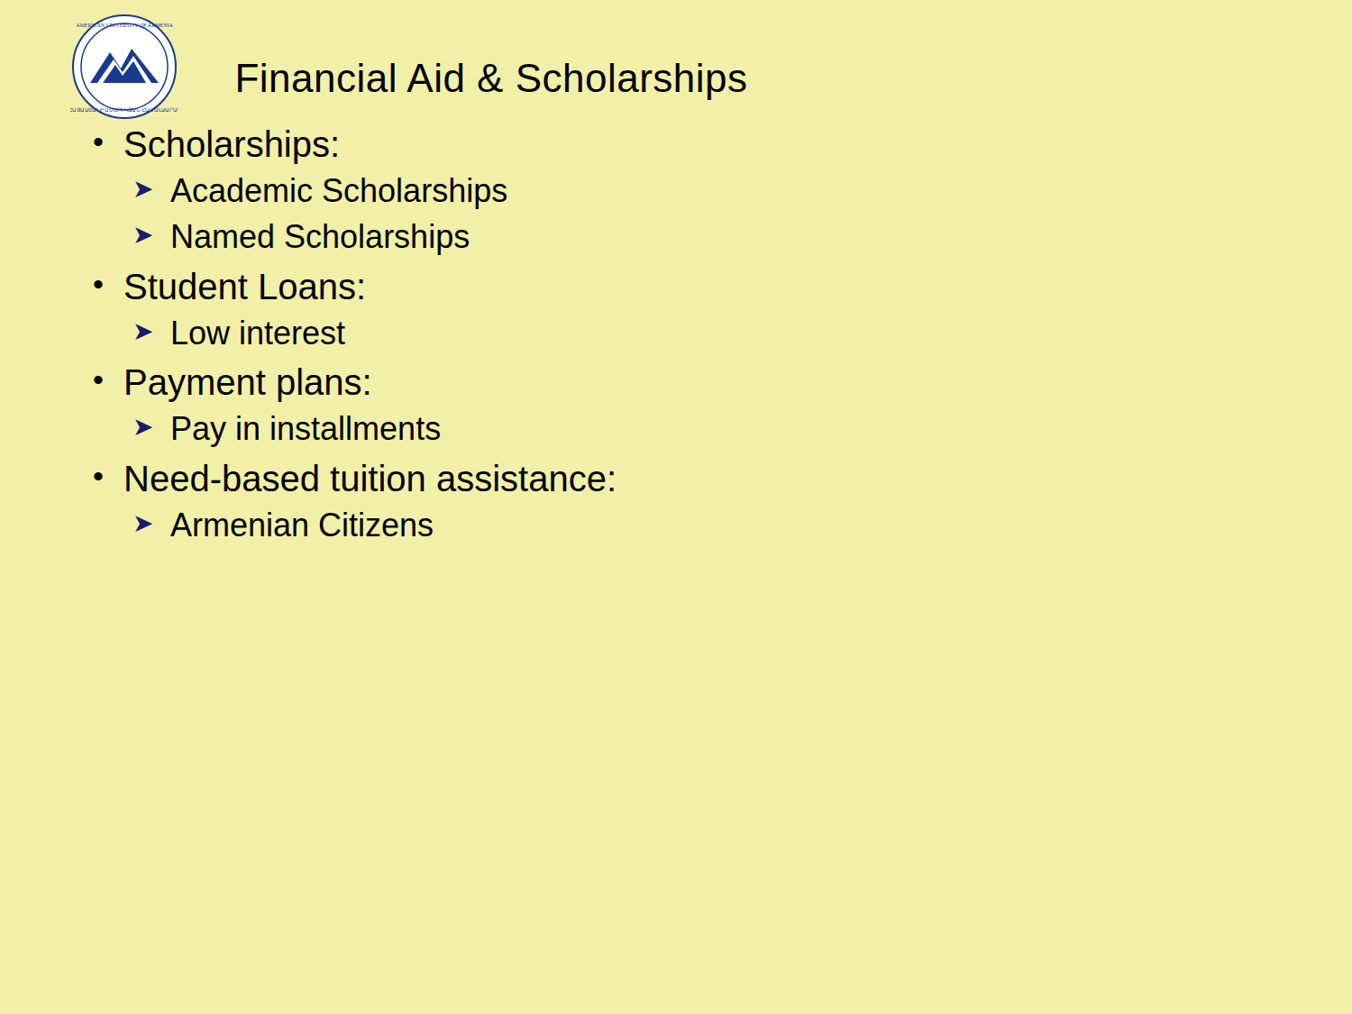AMERICAN UNIVERSITY OF ARMENIA ՀԱՅԱՍՏԱՆԻ ԱՄԵՐԻԿՅԱՆ ՀԱՄԱԼՍԱՐԱՆ
Financial Aid & Scholarships
Scholarships:
Academic Scholarships
Named Scholarships
Student Loans:
Low interest
Payment plans:
Pay in installments
Need-based tuition assistance:
Armenian Citizens